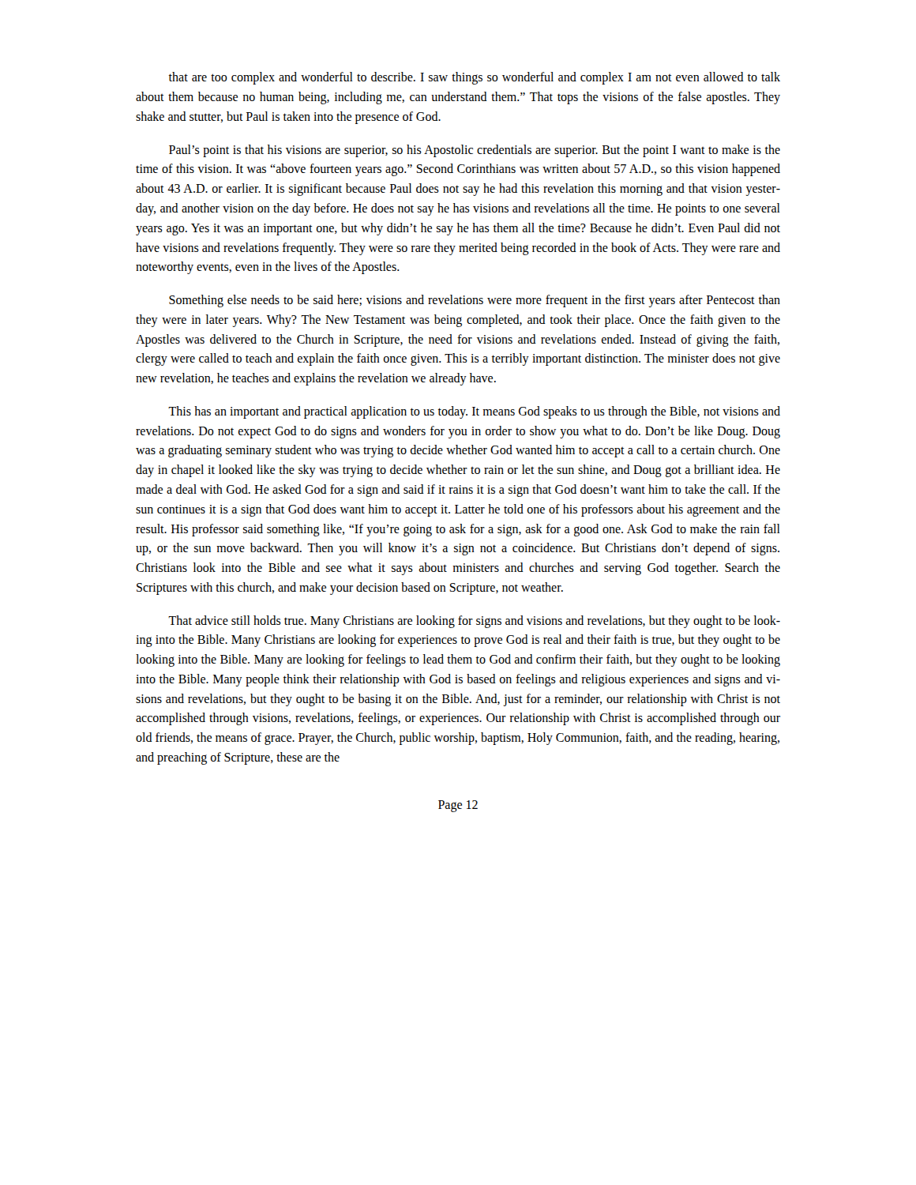that are too complex and wonderful to describe. I saw things so wonderful and complex I am not even allowed to talk about them because no human being, including me, can understand them.” That tops the visions of the false apostles. They shake and stutter, but Paul is taken into the presence of God.
Paul’s point is that his visions are superior, so his Apostolic credentials are superior. But the point I want to make is the time of this vision. It was “above fourteen years ago.” Second Corinthians was written about 57 A.D., so this vision happened about 43 A.D. or earlier. It is significant because Paul does not say he had this revelation this morning and that vision yesterday, and another vision on the day before. He does not say he has visions and revelations all the time. He points to one several years ago. Yes it was an important one, but why didn’t he say he has them all the time? Because he didn’t. Even Paul did not have visions and revelations frequently. They were so rare they merited being recorded in the book of Acts. They were rare and noteworthy events, even in the lives of the Apostles.
Something else needs to be said here; visions and revelations were more frequent in the first years after Pentecost than they were in later years. Why? The New Testament was being completed, and took their place. Once the faith given to the Apostles was delivered to the Church in Scripture, the need for visions and revelations ended. Instead of giving the faith, clergy were called to teach and explain the faith once given. This is a terribly important distinction. The minister does not give new revelation, he teaches and explains the revelation we already have.
This has an important and practical application to us today. It means God speaks to us through the Bible, not visions and revelations. Do not expect God to do signs and wonders for you in order to show you what to do. Don’t be like Doug. Doug was a graduating seminary student who was trying to decide whether God wanted him to accept a call to a certain church. One day in chapel it looked like the sky was trying to decide whether to rain or let the sun shine, and Doug got a brilliant idea. He made a deal with God. He asked God for a sign and said if it rains it is a sign that God doesn’t want him to take the call. If the sun continues it is a sign that God does want him to accept it. Latter he told one of his professors about his agreement and the result. His professor said something like, “If you’re going to ask for a sign, ask for a good one. Ask God to make the rain fall up, or the sun move backward. Then you will know it’s a sign not a coincidence. But Christians don’t depend of signs. Christians look into the Bible and see what it says about ministers and churches and serving God together. Search the Scriptures with this church, and make your decision based on Scripture, not weather.
That advice still holds true. Many Christians are looking for signs and visions and revelations, but they ought to be looking into the Bible. Many Christians are looking for experiences to prove God is real and their faith is true, but they ought to be looking into the Bible. Many are looking for feelings to lead them to God and confirm their faith, but they ought to be looking into the Bible. Many people think their relationship with God is based on feelings and religious experiences and signs and visions and revelations, but they ought to be basing it on the Bible. And, just for a reminder, our relationship with Christ is not accomplished through visions, revelations, feelings, or experiences. Our relationship with Christ is accomplished through our old friends, the means of grace. Prayer, the Church, public worship, baptism, Holy Communion, faith, and the reading, hearing, and preaching of Scripture, these are the
Page 12